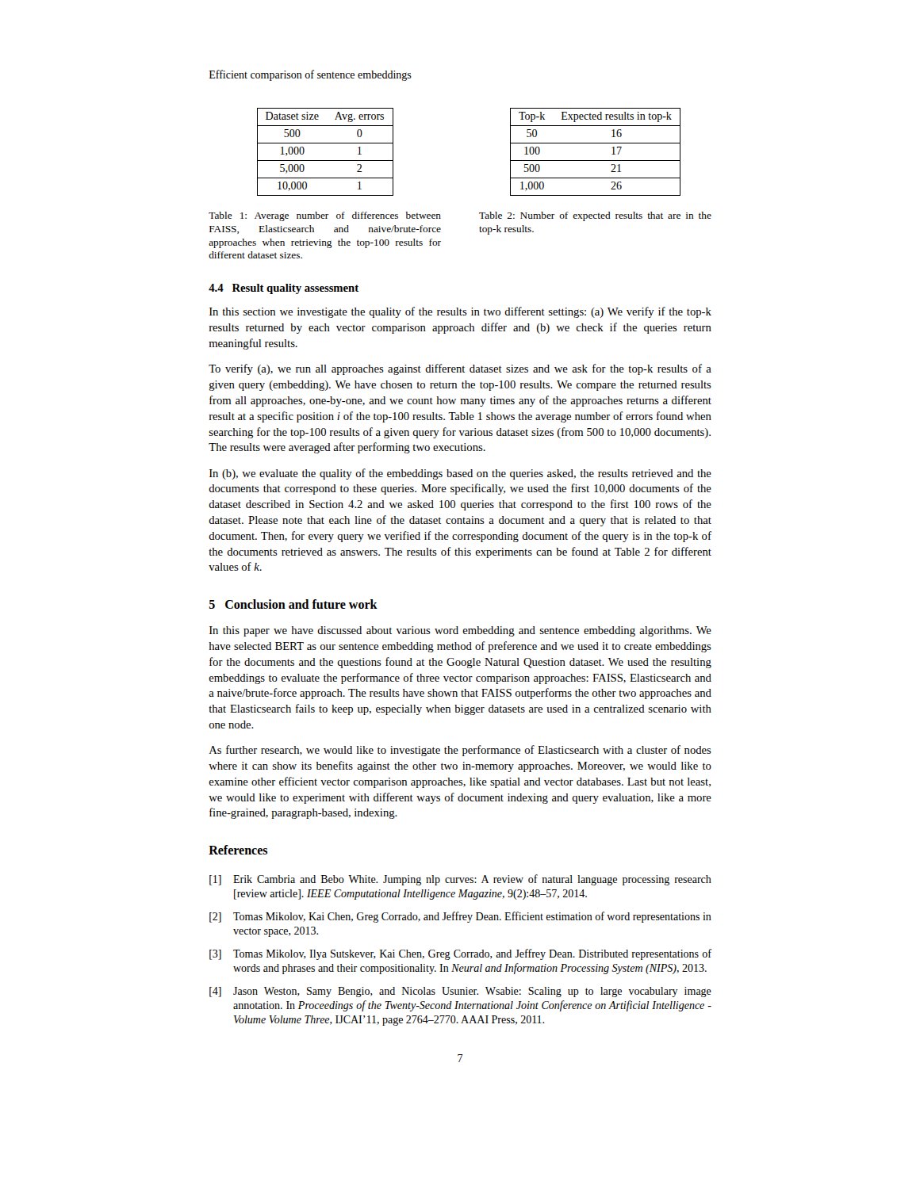Efficient comparison of sentence embeddings
| Dataset size | Avg. errors |
| --- | --- |
| 500 | 0 |
| 1,000 | 1 |
| 5,000 | 2 |
| 10,000 | 1 |
Table 1: Average number of differences between FAISS, Elasticsearch and naive/brute-force approaches when retrieving the top-100 results for different dataset sizes.
| Top-k | Expected results in top-k |
| --- | --- |
| 50 | 16 |
| 100 | 17 |
| 500 | 21 |
| 1,000 | 26 |
Table 2: Number of expected results that are in the top-k results.
4.4 Result quality assessment
In this section we investigate the quality of the results in two different settings: (a) We verify if the top-k results returned by each vector comparison approach differ and (b) we check if the queries return meaningful results.
To verify (a), we run all approaches against different dataset sizes and we ask for the top-k results of a given query (embedding). We have chosen to return the top-100 results. We compare the returned results from all approaches, one-by-one, and we count how many times any of the approaches returns a different result at a specific position i of the top-100 results. Table 1 shows the average number of errors found when searching for the top-100 results of a given query for various dataset sizes (from 500 to 10,000 documents). The results were averaged after performing two executions.
In (b), we evaluate the quality of the embeddings based on the queries asked, the results retrieved and the documents that correspond to these queries. More specifically, we used the first 10,000 documents of the dataset described in Section 4.2 and we asked 100 queries that correspond to the first 100 rows of the dataset. Please note that each line of the dataset contains a document and a query that is related to that document. Then, for every query we verified if the corresponding document of the query is in the top-k of the documents retrieved as answers. The results of this experiments can be found at Table 2 for different values of k.
5 Conclusion and future work
In this paper we have discussed about various word embedding and sentence embedding algorithms. We have selected BERT as our sentence embedding method of preference and we used it to create embeddings for the documents and the questions found at the Google Natural Question dataset. We used the resulting embeddings to evaluate the performance of three vector comparison approaches: FAISS, Elasticsearch and a naive/brute-force approach. The results have shown that FAISS outperforms the other two approaches and that Elasticsearch fails to keep up, especially when bigger datasets are used in a centralized scenario with one node.
As further research, we would like to investigate the performance of Elasticsearch with a cluster of nodes where it can show its benefits against the other two in-memory approaches. Moreover, we would like to examine other efficient vector comparison approaches, like spatial and vector databases. Last but not least, we would like to experiment with different ways of document indexing and query evaluation, like a more fine-grained, paragraph-based, indexing.
References
[1] Erik Cambria and Bebo White. Jumping nlp curves: A review of natural language processing research [review article]. IEEE Computational Intelligence Magazine, 9(2):48–57, 2014.
[2] Tomas Mikolov, Kai Chen, Greg Corrado, and Jeffrey Dean. Efficient estimation of word representations in vector space, 2013.
[3] Tomas Mikolov, Ilya Sutskever, Kai Chen, Greg Corrado, and Jeffrey Dean. Distributed representations of words and phrases and their compositionality. In Neural and Information Processing System (NIPS), 2013.
[4] Jason Weston, Samy Bengio, and Nicolas Usunier. Wsabie: Scaling up to large vocabulary image annotation. In Proceedings of the Twenty-Second International Joint Conference on Artificial Intelligence - Volume Volume Three, IJCAI’11, page 2764–2770. AAAI Press, 2011.
7